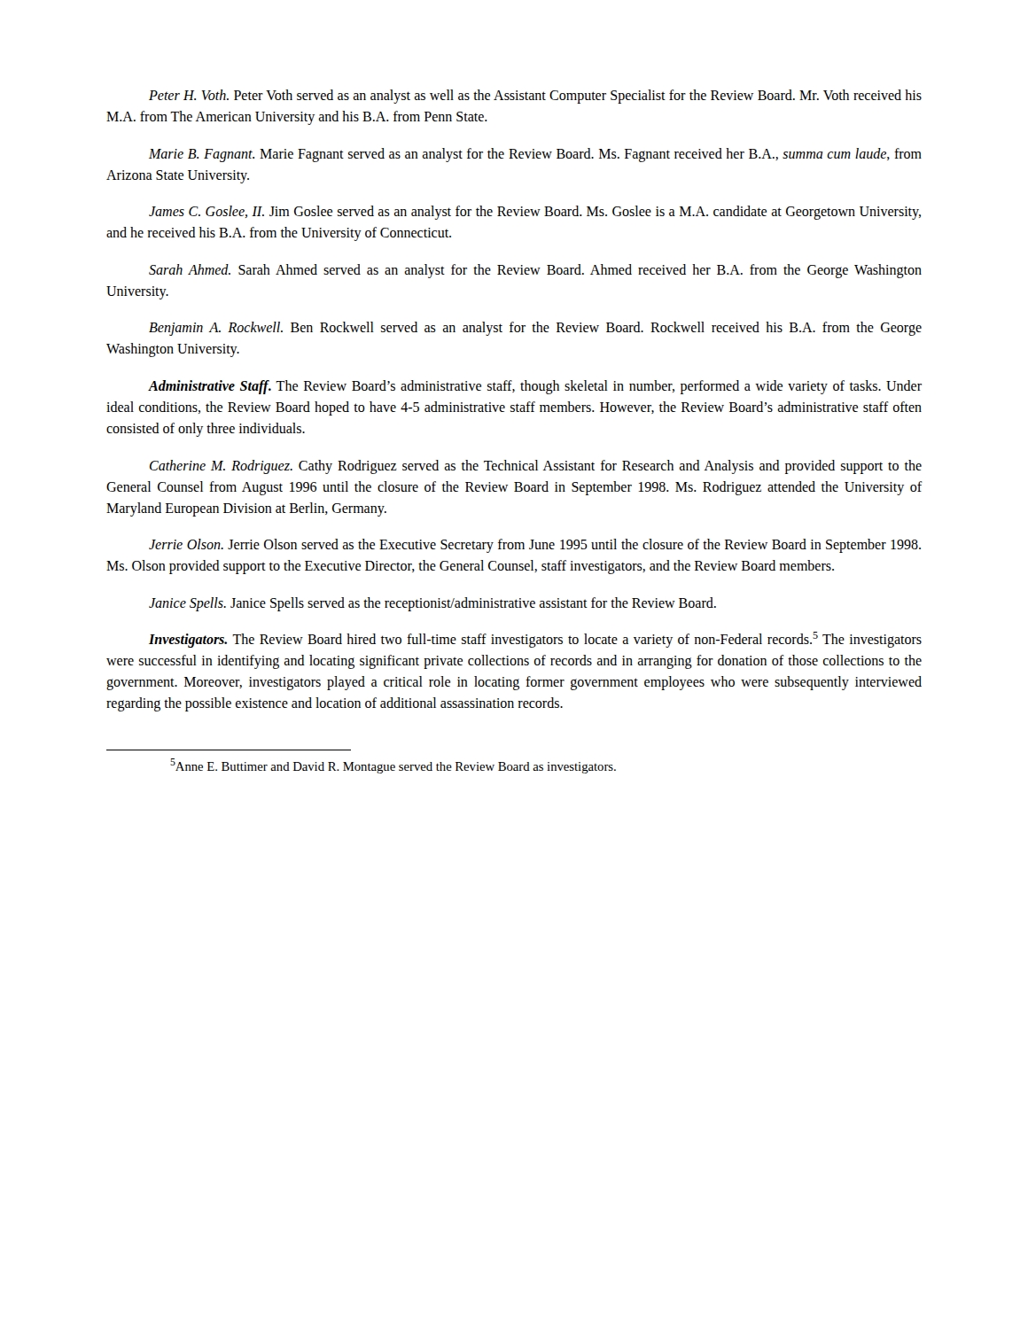Peter H. Voth. Peter Voth served as an analyst as well as the Assistant Computer Specialist for the Review Board. Mr. Voth received his M.A. from The American University and his B.A. from Penn State.
Marie B. Fagnant. Marie Fagnant served as an analyst for the Review Board. Ms. Fagnant received her B.A., summa cum laude, from Arizona State University.
James C. Goslee, II. Jim Goslee served as an analyst for the Review Board. Ms. Goslee is a M.A. candidate at Georgetown University, and he received his B.A. from the University of Connecticut.
Sarah Ahmed. Sarah Ahmed served as an analyst for the Review Board. Ahmed received her B.A. from the George Washington University.
Benjamin A. Rockwell. Ben Rockwell served as an analyst for the Review Board. Rockwell received his B.A. from the George Washington University.
Administrative Staff. The Review Board’s administrative staff, though skeletal in number, performed a wide variety of tasks. Under ideal conditions, the Review Board hoped to have 4-5 administrative staff members. However, the Review Board’s administrative staff often consisted of only three individuals.
Catherine M. Rodriguez. Cathy Rodriguez served as the Technical Assistant for Research and Analysis and provided support to the General Counsel from August 1996 until the closure of the Review Board in September 1998. Ms. Rodriguez attended the University of Maryland European Division at Berlin, Germany.
Jerrie Olson. Jerrie Olson served as the Executive Secretary from June 1995 until the closure of the Review Board in September 1998. Ms. Olson provided support to the Executive Director, the General Counsel, staff investigators, and the Review Board members.
Janice Spells. Janice Spells served as the receptionist/administrative assistant for the Review Board.
Investigators. The Review Board hired two full-time staff investigators to locate a variety of non-Federal records.5 The investigators were successful in identifying and locating significant private collections of records and in arranging for donation of those collections to the government. Moreover, investigators played a critical role in locating former government employees who were subsequently interviewed regarding the possible existence and location of additional assassination records.
5 Anne E. Buttimer and David R. Montague served the Review Board as investigators.